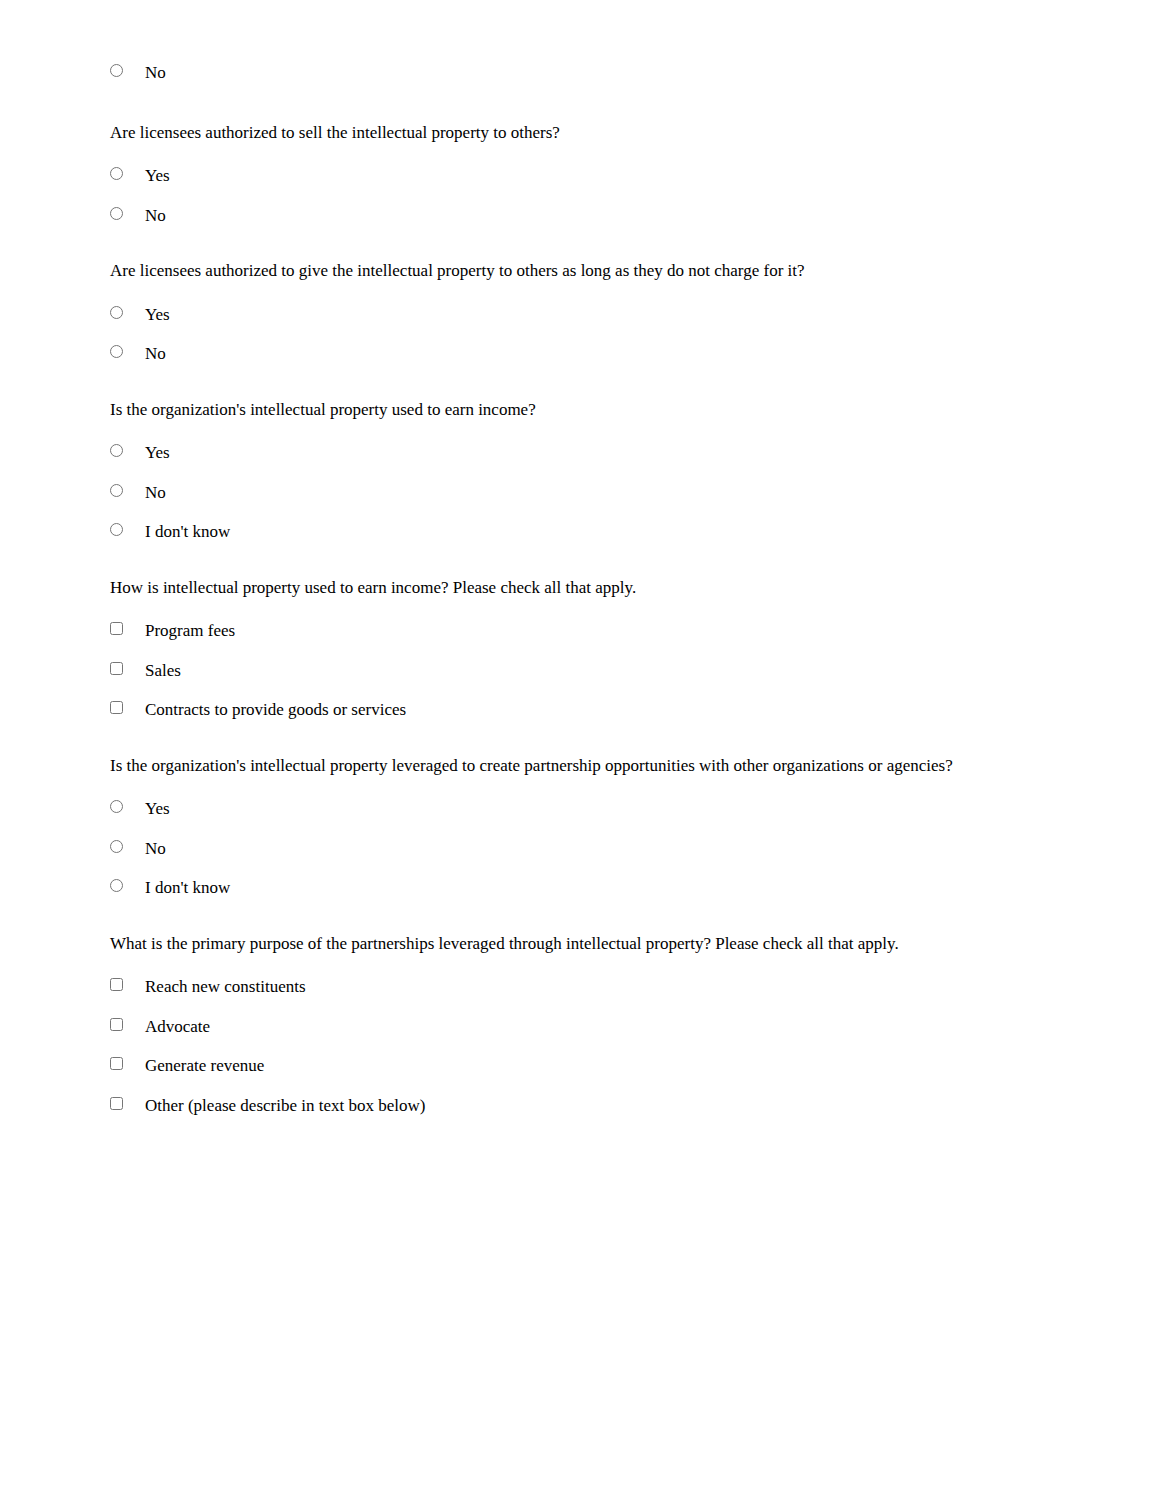No
Are licensees authorized to sell the intellectual property to others?
Yes
No
Are licensees authorized to give the intellectual property to others as long as they do not charge for it?
Yes
No
Is the organization's intellectual property used to earn income?
Yes
No
I don't know
How is intellectual property used to earn income? Please check all that apply.
Program fees
Sales
Contracts to provide goods or services
Is the organization's intellectual property leveraged to create partnership opportunities with other organizations or agencies?
Yes
No
I don't know
What is the primary purpose of the partnerships leveraged through intellectual property? Please check all that apply.
Reach new constituents
Advocate
Generate revenue
Other (please describe in text box below)